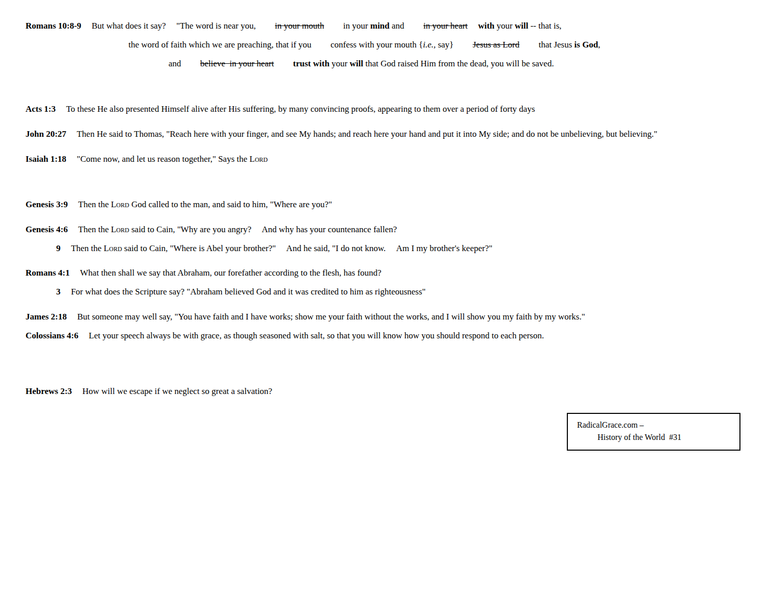Romans 10:8-9 But what does it say? "The word is near you, in your mouth in your mind and in your heart with your will -- that is,
the word of faith which we are preaching, that if you confess with your mouth {i.e., say} Jesus as Lord that Jesus is God,
and believe in your heart trust with your will that God raised Him from the dead, you will be saved.
Acts 1:3 To these He also presented Himself alive after His suffering, by many convincing proofs, appearing to them over a period of forty days
John 20:27 Then He said to Thomas, "Reach here with your finger, and see My hands; and reach here your hand and put it into My side; and do not be unbelieving, but believing."
Isaiah 1:18 "Come now, and let us reason together," Says the Lord
Genesis 3:9 Then the Lord God called to the man, and said to him, "Where are you?"
Genesis 4:6 Then the Lord said to Cain, "Why are you angry? And why has your countenance fallen?
9 Then the Lord said to Cain, "Where is Abel your brother?" And he said, "I do not know. Am I my brother's keeper?"
Romans 4:1 What then shall we say that Abraham, our forefather according to the flesh, has found?
3 For what does the Scripture say? "Abraham believed God and it was credited to him as righteousness"
James 2:18 But someone may well say, "You have faith and I have works; show me your faith without the works, and I will show you my faith by my works."
Colossians 4:6 Let your speech always be with grace, as though seasoned with salt, so that you will know how you should respond to each person.
Hebrews 2:3 How will we escape if we neglect so great a salvation?
RadicalGrace.com –
History of the World #31